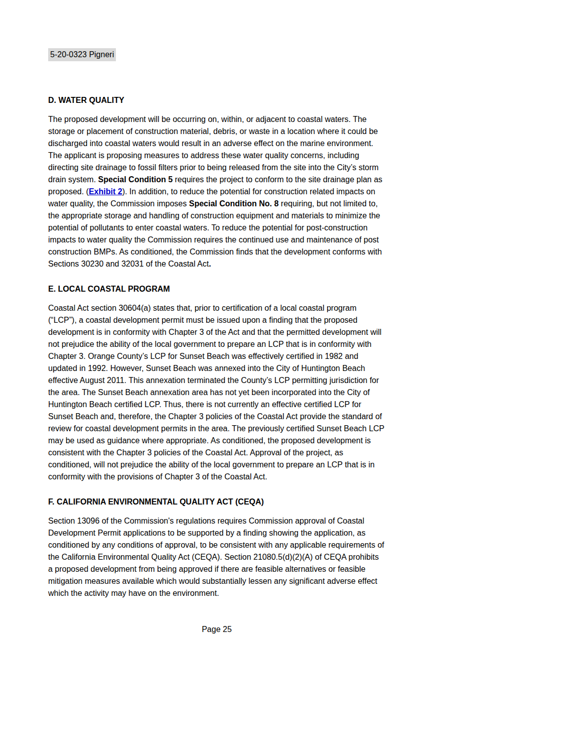5-20-0323 Pigneri
D. WATER QUALITY
The proposed development will be occurring on, within, or adjacent to coastal waters. The storage or placement of construction material, debris, or waste in a location where it could be discharged into coastal waters would result in an adverse effect on the marine environment. The applicant is proposing measures to address these water quality concerns, including directing site drainage to fossil filters prior to being released from the site into the City’s storm drain system. Special Condition 5 requires the project to conform to the site drainage plan as proposed. (Exhibit 2). In addition, to reduce the potential for construction related impacts on water quality, the Commission imposes Special Condition No. 8 requiring, but not limited to, the appropriate storage and handling of construction equipment and materials to minimize the potential of pollutants to enter coastal waters. To reduce the potential for post-construction impacts to water quality the Commission requires the continued use and maintenance of post construction BMPs. As conditioned, the Commission finds that the development conforms with Sections 30230 and 32031 of the Coastal Act.
E. LOCAL COASTAL PROGRAM
Coastal Act section 30604(a) states that, prior to certification of a local coastal program (“LCP”), a coastal development permit must be issued upon a finding that the proposed development is in conformity with Chapter 3 of the Act and that the permitted development will not prejudice the ability of the local government to prepare an LCP that is in conformity with Chapter 3. Orange County’s LCP for Sunset Beach was effectively certified in 1982 and updated in 1992. However, Sunset Beach was annexed into the City of Huntington Beach effective August 2011. This annexation terminated the County’s LCP permitting jurisdiction for the area. The Sunset Beach annexation area has not yet been incorporated into the City of Huntington Beach certified LCP. Thus, there is not currently an effective certified LCP for Sunset Beach and, therefore, the Chapter 3 policies of the Coastal Act provide the standard of review for coastal development permits in the area. The previously certified Sunset Beach LCP may be used as guidance where appropriate. As conditioned, the proposed development is consistent with the Chapter 3 policies of the Coastal Act. Approval of the project, as conditioned, will not prejudice the ability of the local government to prepare an LCP that is in conformity with the provisions of Chapter 3 of the Coastal Act.
F. CALIFORNIA ENVIRONMENTAL QUALITY ACT (CEQA)
Section 13096 of the Commission's regulations requires Commission approval of Coastal Development Permit applications to be supported by a finding showing the application, as conditioned by any conditions of approval, to be consistent with any applicable requirements of the California Environmental Quality Act (CEQA). Section 21080.5(d)(2)(A) of CEQA prohibits a proposed development from being approved if there are feasible alternatives or feasible mitigation measures available which would substantially lessen any significant adverse effect which the activity may have on the environment.
Page 25